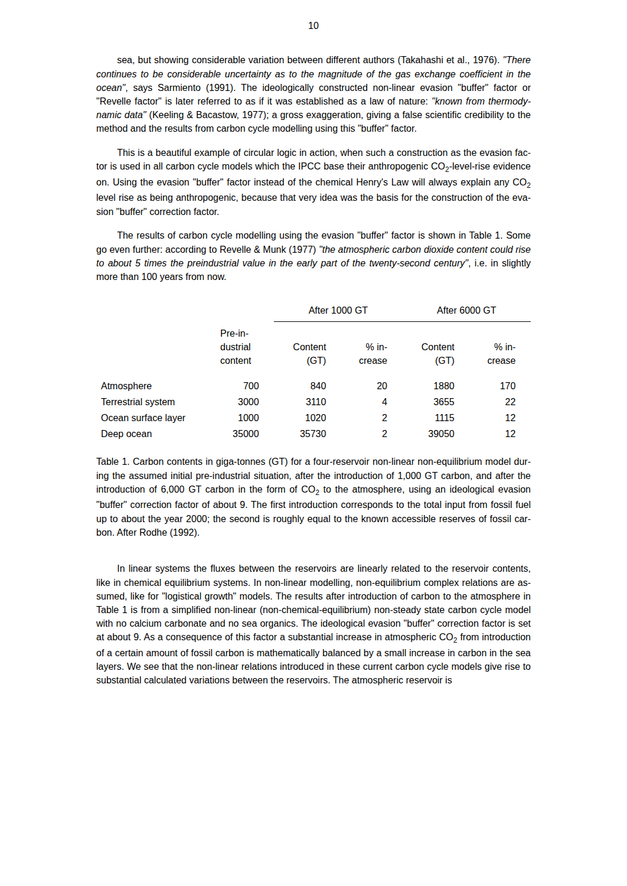10
sea, but showing considerable variation between different authors (Takahashi et al., 1976). "There continues to be considerable uncertainty as to the magnitude of the gas exchange coefficient in the ocean", says Sarmiento (1991). The ideologically constructed non-linear evasion "buffer" factor or "Revelle factor" is later referred to as if it was established as a law of nature: "known from thermodynamic data" (Keeling & Bacastow, 1977); a gross exaggeration, giving a false scientific credibility to the method and the results from carbon cycle modelling using this "buffer" factor.
This is a beautiful example of circular logic in action, when such a construction as the evasion factor is used in all carbon cycle models which the IPCC base their anthropogenic CO2-level-rise evidence on. Using the evasion "buffer" factor instead of the chemical Henry's Law will always explain any CO2 level rise as being anthropogenic, because that very idea was the basis for the construction of the evasion "buffer" correction factor.
The results of carbon cycle modelling using the evasion "buffer" factor is shown in Table 1. Some go even further: according to Revelle & Munk (1977) "the atmospheric carbon dioxide content could rise to about 5 times the preindustrial value in the early part of the twenty-second century", i.e. in slightly more than 100 years from now.
| | | After 1000 GT | After 6000 GT |
| --- | --- | --- | --- |
| | Pre-in- dustrial content | Content (GT) | % in- crease | Content (GT) | % in- crease |
| Atmosphere | 700 | 840 | 20 | 1880 | 170 |
| Terrestrial system | 3000 | 3110 | 4 | 3655 | 22 |
| Ocean surface layer | 1000 | 1020 | 2 | 1115 | 12 |
| Deep ocean | 35000 | 35730 | 2 | 39050 | 12 |
Table 1. Carbon contents in giga-tonnes (GT) for a four-reservoir non-linear non-equilibrium model during the assumed initial pre-industrial situation, after the introduction of 1,000 GT carbon, and after the introduction of 6,000 GT carbon in the form of CO2 to the atmosphere, using an ideological evasion "buffer" correction factor of about 9. The first introduction corresponds to the total input from fossil fuel up to about the year 2000; the second is roughly equal to the known accessible reserves of fossil carbon. After Rodhe (1992).
In linear systems the fluxes between the reservoirs are linearly related to the reservoir contents, like in chemical equilibrium systems. In non-linear modelling, non-equilibrium complex relations are assumed, like for "logistical growth" models. The results after introduction of carbon to the atmosphere in Table 1 is from a simplified non-linear (non-chemical-equilibrium) non-steady state carbon cycle model with no calcium carbonate and no sea organics. The ideological evasion "buffer" correction factor is set at about 9. As a consequence of this factor a substantial increase in atmospheric CO2 from introduction of a certain amount of fossil carbon is mathematically balanced by a small increase in carbon in the sea layers. We see that the non-linear relations introduced in these current carbon cycle models give rise to substantial calculated variations between the reservoirs. The atmospheric reservoir is